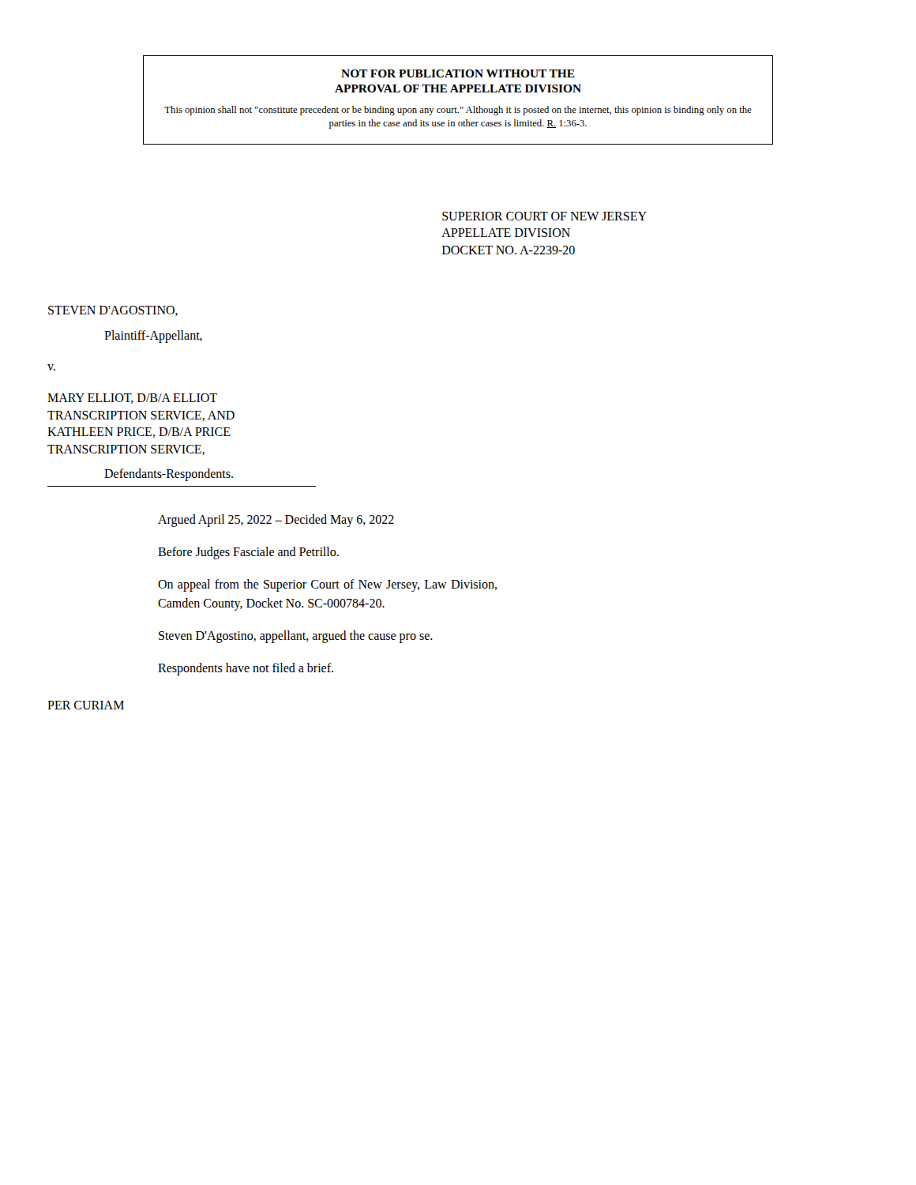NOT FOR PUBLICATION WITHOUT THE
APPROVAL OF THE APPELLATE DIVISION
This opinion shall not "constitute precedent or be binding upon any court." Although it is posted on the internet, this opinion is binding only on the parties in the case and its use in other cases is limited. R. 1:36-3.
SUPERIOR COURT OF NEW JERSEY
APPELLATE DIVISION
DOCKET NO. A-2239-20
STEVEN D'AGOSTINO,
Plaintiff-Appellant,
v.
MARY ELLIOT, d/b/a ELLIOT
TRANSCRIPTION SERVICE, and
KATHLEEN PRICE, d/b/a PRICE
TRANSCRIPTION SERVICE,
Defendants-Respondents.
Argued April 25, 2022 – Decided May 6, 2022
Before Judges Fasciale and Petrillo.
On appeal from the Superior Court of New Jersey, Law Division, Camden County, Docket No. SC-000784-20.
Steven D'Agostino, appellant, argued the cause pro se.
Respondents have not filed a brief.
PER CURIAM